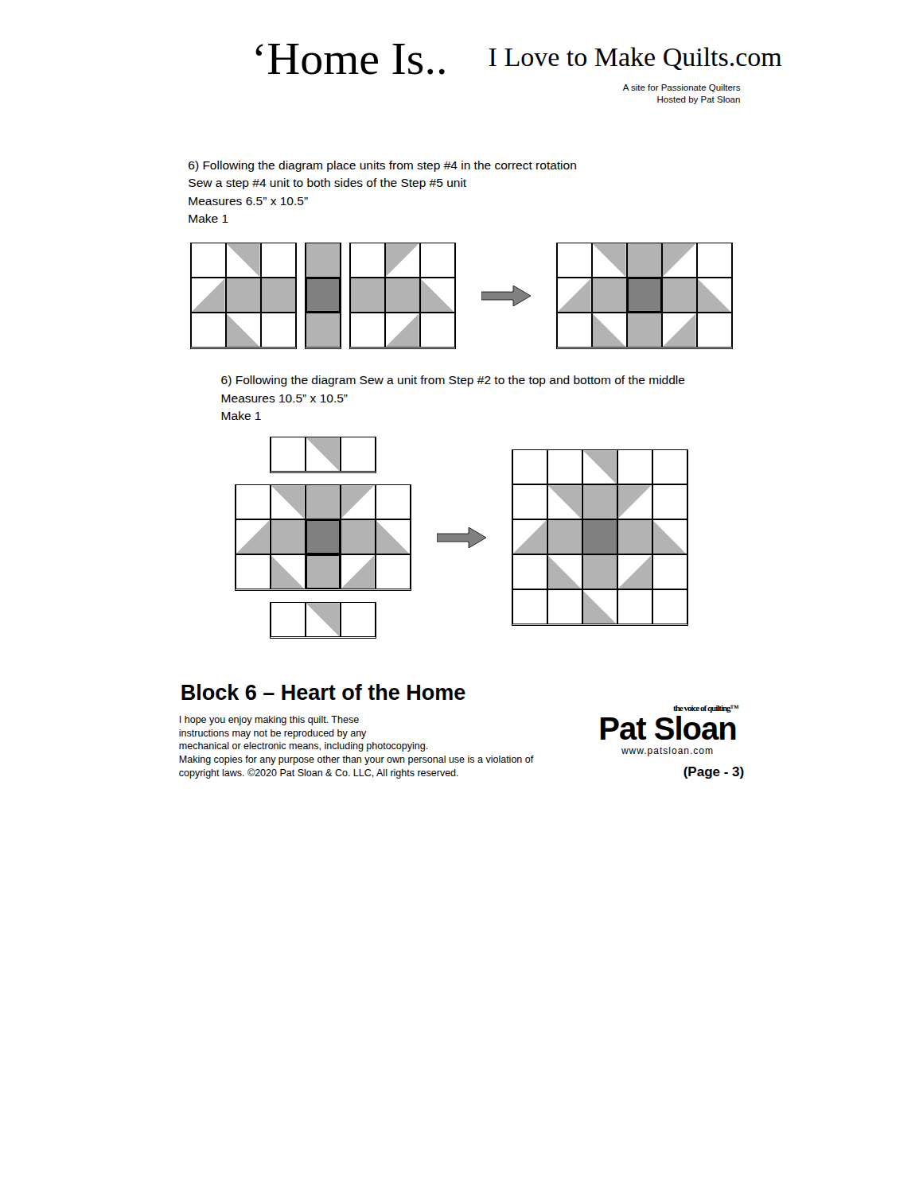‘Home Is..
I Love to Make Quilts.com
A site for Passionate Quilters
Hosted by Pat Sloan
6) Following the diagram place units from step #4 in the correct rotation
Sew a step #4 unit to both sides of the Step #5 unit
Measures 6.5” x 10.5”
Make 1
6) Following the diagram Sew a unit from Step #2 to the top and bottom of the middle
Measures 10.5” x 10.5”
Make 1
Block 6 – Heart of the Home
I hope you enjoy making this quilt. These
instructions may not be reproduced by any
mechanical or electronic means, including photocopying.
Making copies for any purpose other than your own personal use is a violation of
copyright laws. ©2020 Pat Sloan & Co. LLC, All rights reserved.
Pat Sloanthe voice of quilting™
www.patsloan.com
(Page - 3)